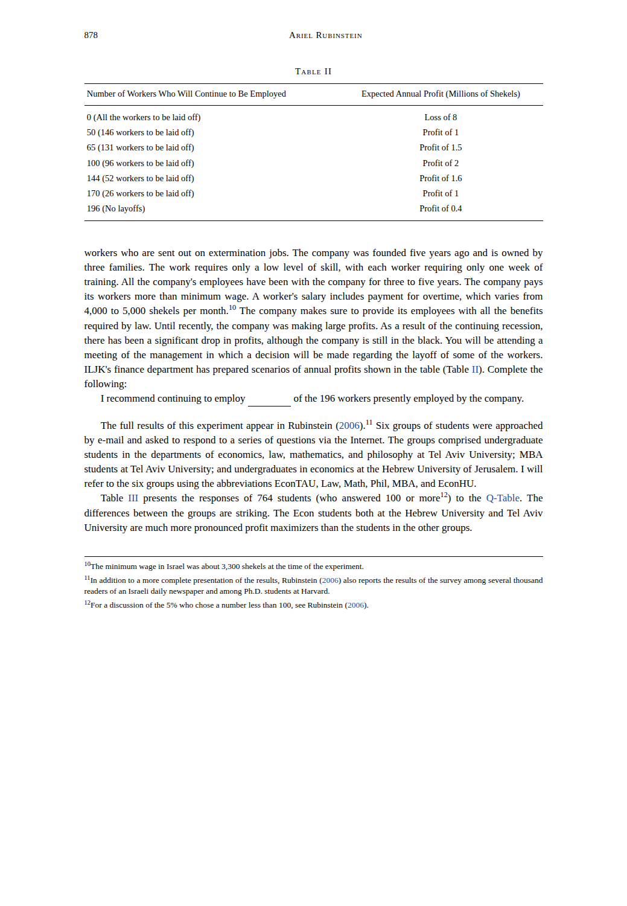878 Ariel Rubinstein
Table II
| Number of Workers Who Will Continue to Be Employed | Expected Annual Profit (Millions of Shekels) |
| --- | --- |
| 0 (All the workers to be laid off) | Loss of 8 |
| 50 (146 workers to be laid off) | Profit of 1 |
| 65 (131 workers to be laid off) | Profit of 1.5 |
| 100 (96 workers to be laid off) | Profit of 2 |
| 144 (52 workers to be laid off) | Profit of 1.6 |
| 170 (26 workers to be laid off) | Profit of 1 |
| 196 (No layoffs) | Profit of 0.4 |
workers who are sent out on extermination jobs. The company was founded five years ago and is owned by three families. The work requires only a low level of skill, with each worker requiring only one week of training. All the company's employees have been with the company for three to five years. The company pays its workers more than minimum wage. A worker's salary includes payment for overtime, which varies from 4,000 to 5,000 shekels per month.10 The company makes sure to provide its employees with all the benefits required by law. Until recently, the company was making large profits. As a result of the continuing recession, there has been a significant drop in profits, although the company is still in the black. You will be attending a meeting of the management in which a decision will be made regarding the layoff of some of the workers. ILJK's finance department has prepared scenarios of annual profits shown in the table (Table II). Complete the following:
I recommend continuing to employ of the 196 workers presently employed by the company.
The full results of this experiment appear in Rubinstein (2006).11 Six groups of students were approached by e-mail and asked to respond to a series of questions via the Internet. The groups comprised undergraduate students in the departments of economics, law, mathematics, and philosophy at Tel Aviv University; MBA students at Tel Aviv University; and undergraduates in economics at the Hebrew University of Jerusalem. I will refer to the six groups using the abbreviations EconTAU, Law, Math, Phil, MBA, and EconHU.
Table III presents the responses of 764 students (who answered 100 or more12) to the Q-Table. The differences between the groups are striking. The Econ students both at the Hebrew University and Tel Aviv University are much more pronounced profit maximizers than the students in the other groups.
10The minimum wage in Israel was about 3,300 shekels at the time of the experiment.
11In addition to a more complete presentation of the results, Rubinstein (2006) also reports the results of the survey among several thousand readers of an Israeli daily newspaper and among Ph.D. students at Harvard.
12For a discussion of the 5% who chose a number less than 100, see Rubinstein (2006).